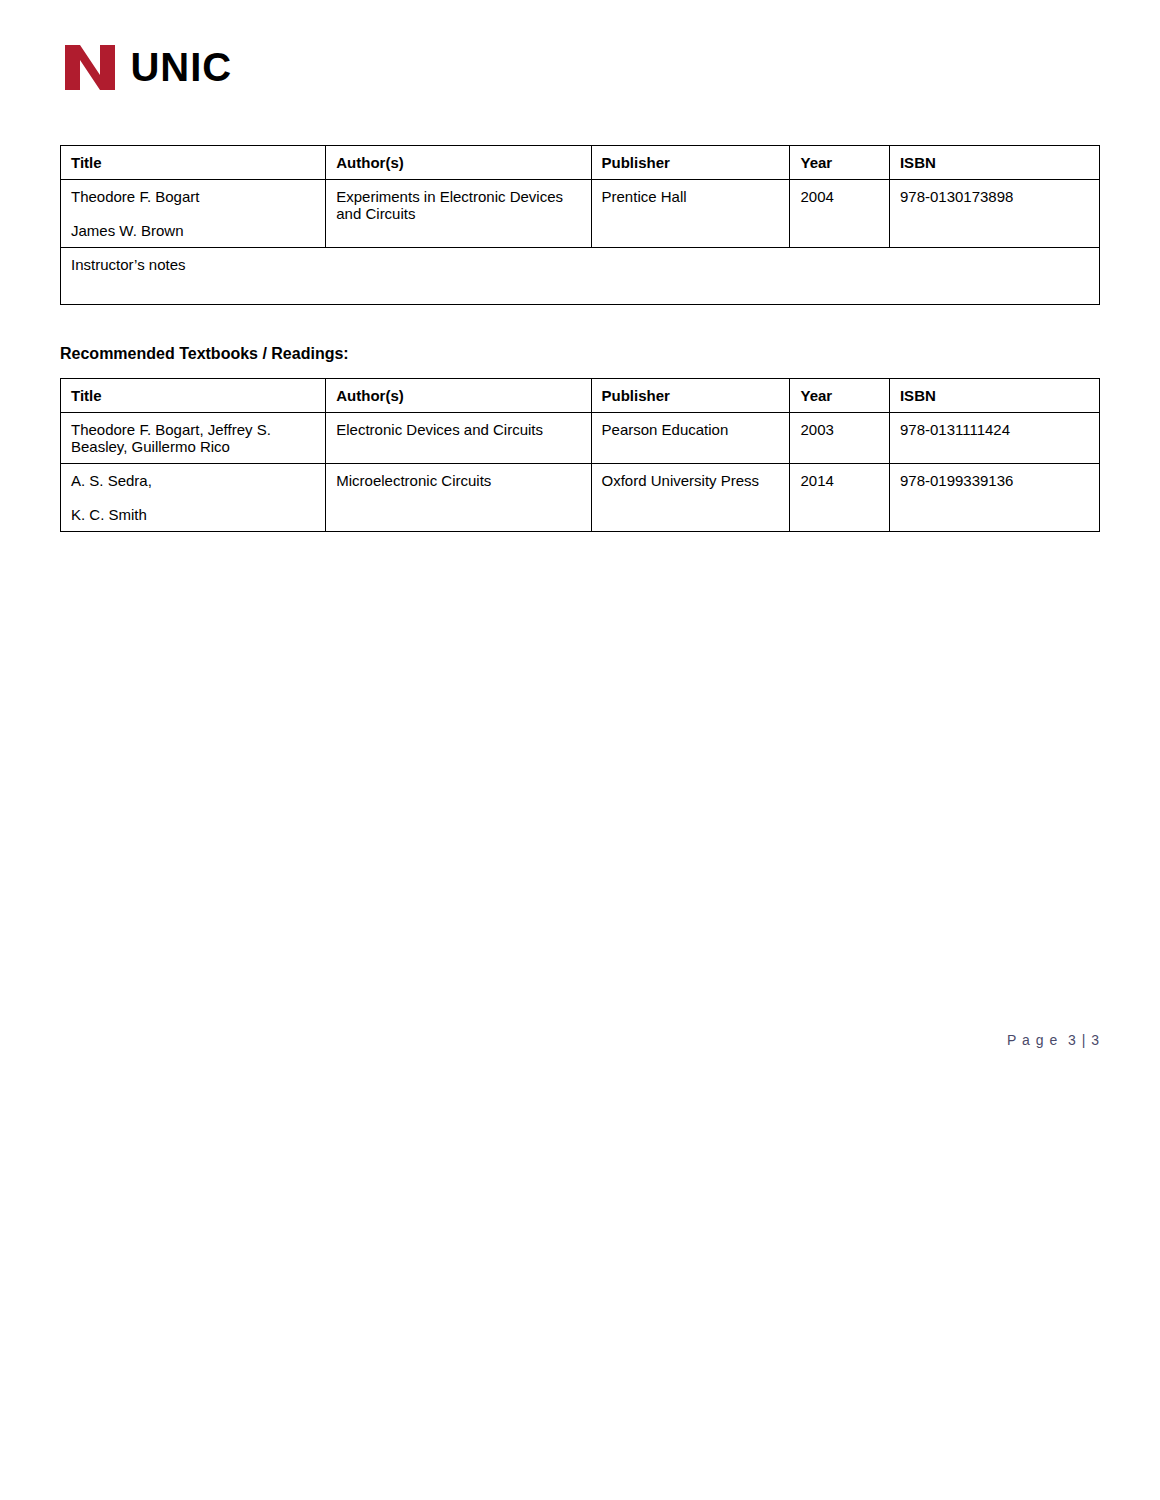UNIC
| Title | Author(s) | Publisher | Year | ISBN |
| --- | --- | --- | --- | --- |
| Theodore F. Bogart James W. Brown | Experiments in Electronic Devices and Circuits | Prentice Hall | 2004 | 978-0130173898 |
| Instructor’s notes |
Recommended Textbooks / Readings:
| Title | Author(s) | Publisher | Year | ISBN |
| --- | --- | --- | --- | --- |
| Theodore F. Bogart, Jeffrey S. Beasley, Guillermo Rico | Electronic Devices and Circuits | Pearson Education | 2003 | 978-0131111424 |
| A. S. Sedra, K. C. Smith | Microelectronic Circuits | Oxford University Press | 2014 | 978-0199339136 |
P a g e 3 | 3